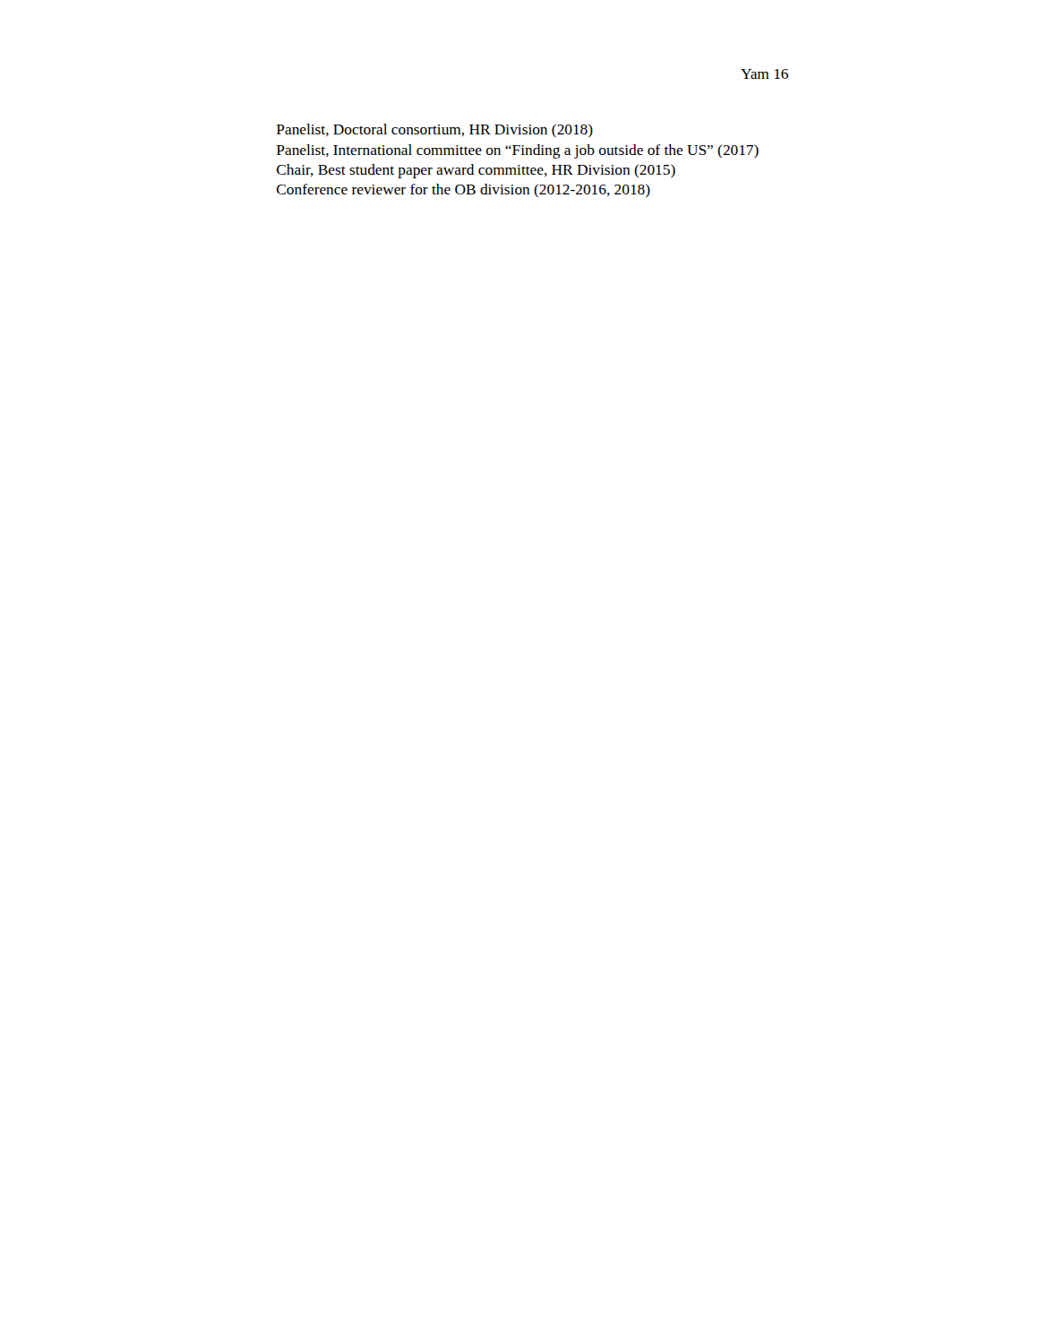Yam 16
Panelist, Doctoral consortium, HR Division (2018)
Panelist, International committee on “Finding a job outside of the US” (2017)
Chair, Best student paper award committee, HR Division (2015)
Conference reviewer for the OB division (2012-2016, 2018)